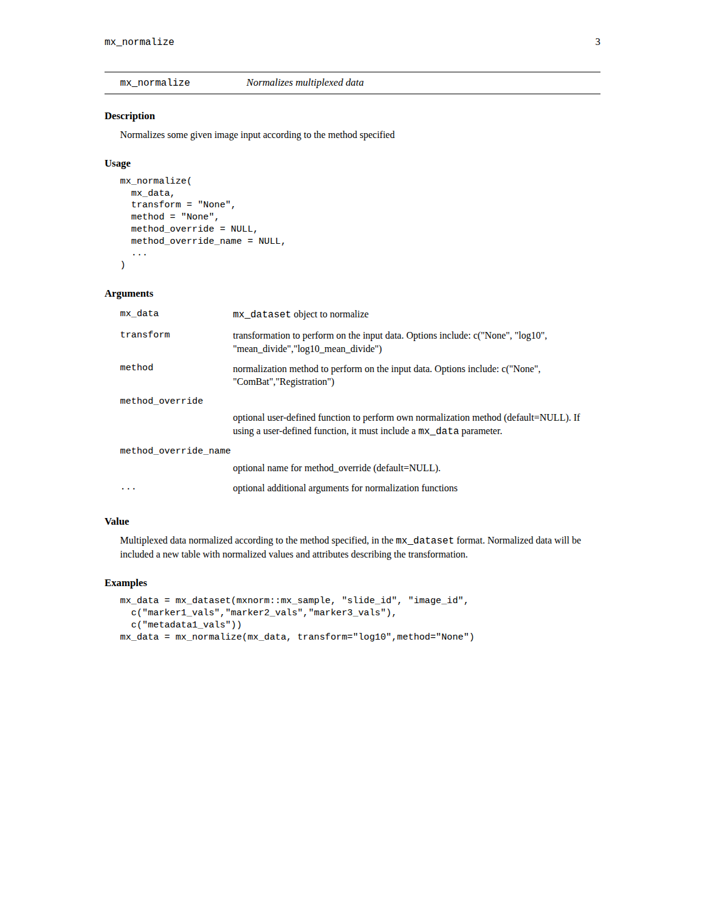mx_normalize 3
mx_normalize Normalizes multiplexed data
Description
Normalizes some given image input according to the method specified
Usage
mx_normalize(
  mx_data,
  transform = "None",
  method = "None",
  method_override = NULL,
  method_override_name = NULL,
  ...
)
Arguments
mx_data
mx_dataset object to normalize
transform
transformation to perform on the input data. Options include: c("None", "log10", "mean_divide","log10_mean_divide")
method
normalization method to perform on the input data. Options include: c("None", "ComBat","Registration")
method_override
optional user-defined function to perform own normalization method (default=NULL). If using a user-defined function, it must include a mx_data parameter.
method_override_name
optional name for method_override (default=NULL).
...
optional additional arguments for normalization functions
Value
Multiplexed data normalized according to the method specified, in the mx_dataset format. Normalized data will be included a new table with normalized values and attributes describing the transformation.
Examples
mx_data = mx_dataset(mxnorm::mx_sample, "slide_id", "image_id",
  c("marker1_vals","marker2_vals","marker3_vals"),
  c("metadata1_vals"))
mx_data = mx_normalize(mx_data, transform="log10",method="None")